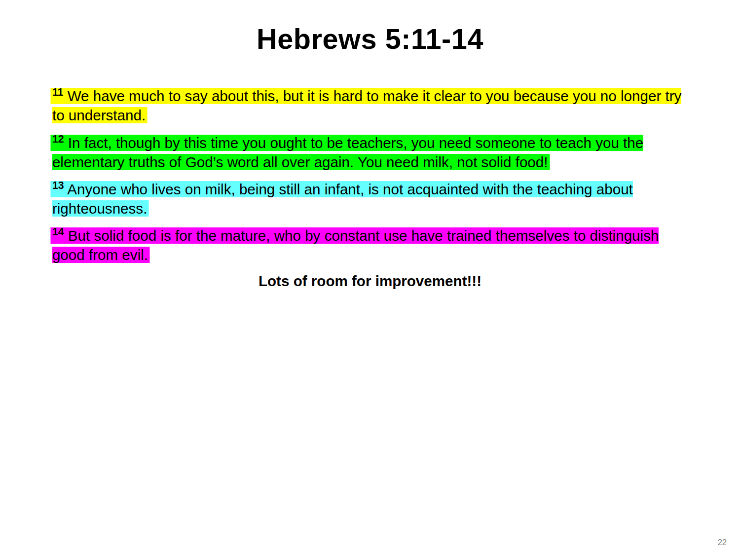Hebrews 5:11-14
11 We have much to say about this, but it is hard to make it clear to you because you no longer try to understand.
12 In fact, though by this time you ought to be teachers, you need someone to teach you the elementary truths of God’s word all over again. You need milk, not solid food!
13 Anyone who lives on milk, being still an infant, is not acquainted with the teaching about righteousness.
14 But solid food is for the mature, who by constant use have trained themselves to distinguish good from evil.
Lots of room for improvement!!!
22